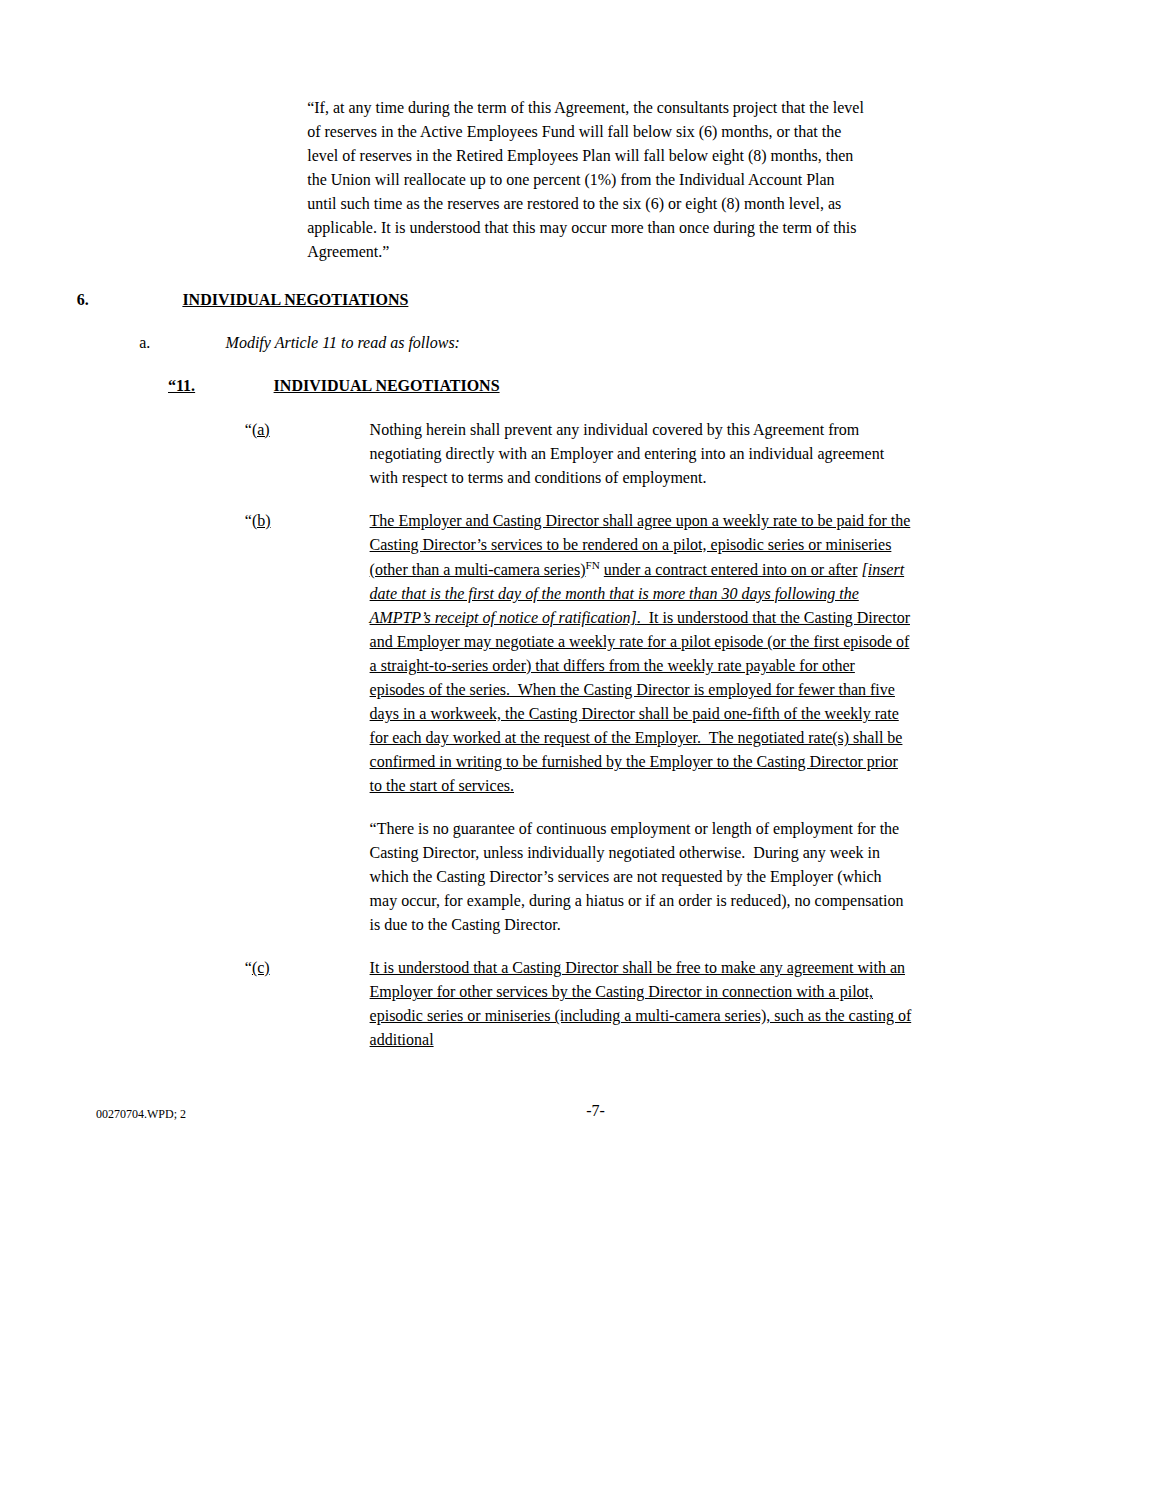“If, at any time during the term of this Agreement, the consultants project that the level of reserves in the Active Employees Fund will fall below six (6) months, or that the level of reserves in the Retired Employees Plan will fall below eight (8) months, then the Union will reallocate up to one percent (1%) from the Individual Account Plan until such time as the reserves are restored to the six (6) or eight (8) month level, as applicable. It is understood that this may occur more than once during the term of this Agreement.”
6. INDIVIDUAL NEGOTIATIONS
a. Modify Article 11 to read as follows:
“11. INDIVIDUAL NEGOTIATIONS
“(a) Nothing herein shall prevent any individual covered by this Agreement from negotiating directly with an Employer and entering into an individual agreement with respect to terms and conditions of employment.
“(b) The Employer and Casting Director shall agree upon a weekly rate to be paid for the Casting Director’s services to be rendered on a pilot, episodic series or miniseries (other than a multi-camera series)FN under a contract entered into on or after [insert date that is the first day of the month that is more than 30 days following the AMPTP’s receipt of notice of ratification]. It is understood that the Casting Director and Employer may negotiate a weekly rate for a pilot episode (or the first episode of a straight-to-series order) that differs from the weekly rate payable for other episodes of the series. When the Casting Director is employed for fewer than five days in a workweek, the Casting Director shall be paid one-fifth of the weekly rate for each day worked at the request of the Employer. The negotiated rate(s) shall be confirmed in writing to be furnished by the Employer to the Casting Director prior to the start of services.
“There is no guarantee of continuous employment or length of employment for the Casting Director, unless individually negotiated otherwise. During any week in which the Casting Director’s services are not requested by the Employer (which may occur, for example, during a hiatus or if an order is reduced), no compensation is due to the Casting Director.
“(c) It is understood that a Casting Director shall be free to make any agreement with an Employer for other services by the Casting Director in connection with a pilot, episodic series or miniseries (including a multi-camera series), such as the casting of additional
00270704.WPD; 2 -7-